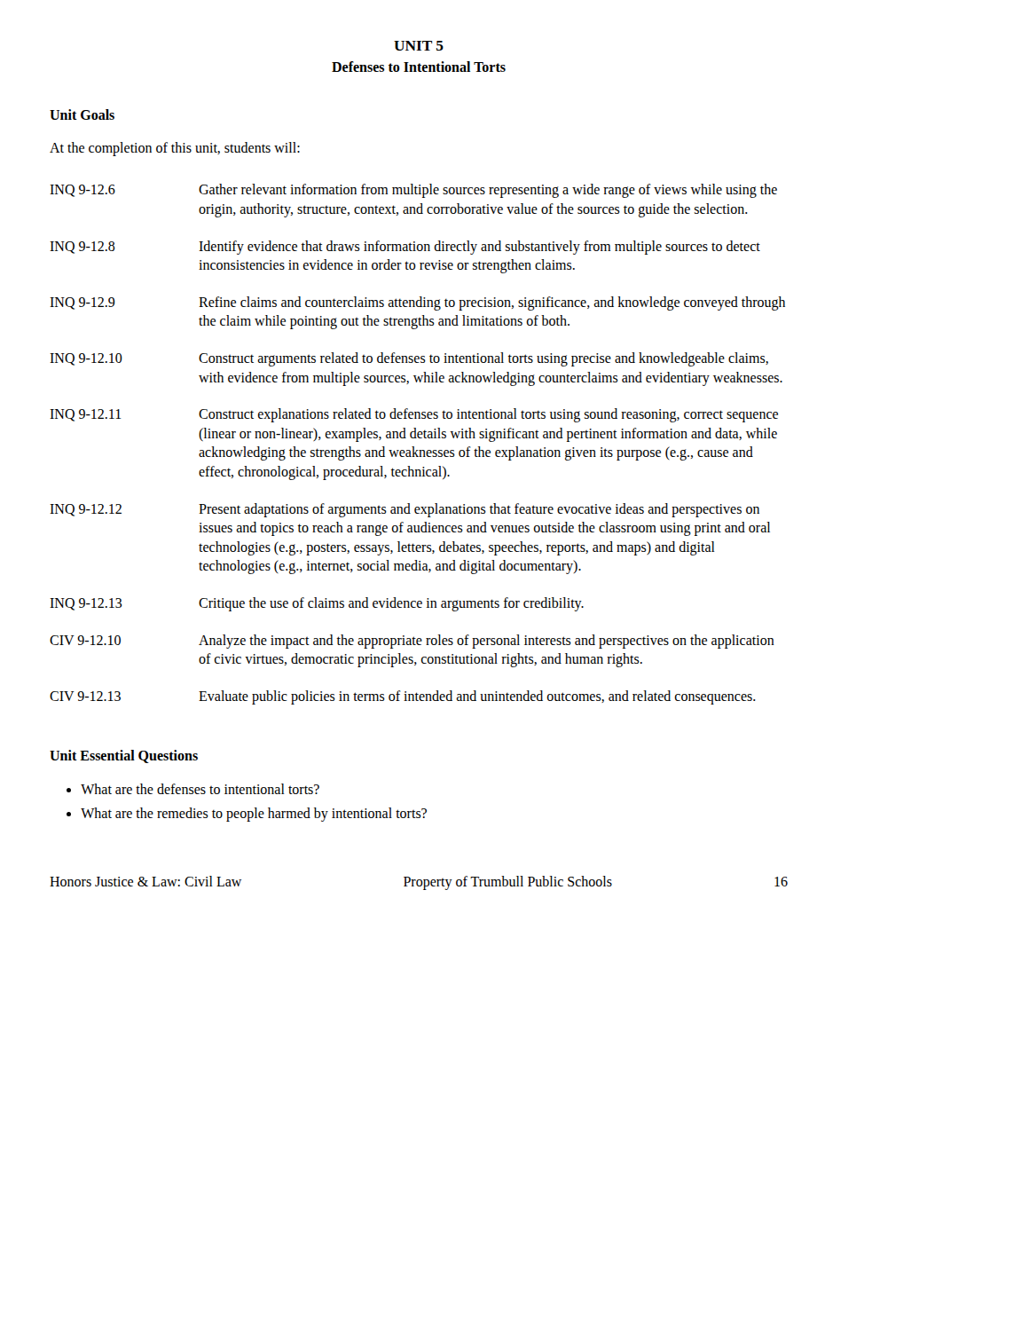UNIT 5
Defenses to Intentional Torts
Unit Goals
At the completion of this unit, students will:
| INQ 9-12.6 | Gather relevant information from multiple sources representing a wide range of views while using the origin, authority, structure, context, and corroborative value of the sources to guide the selection. |
| INQ 9-12.8 | Identify evidence that draws information directly and substantively from multiple sources to detect inconsistencies in evidence in order to revise or strengthen claims. |
| INQ 9-12.9 | Refine claims and counterclaims attending to precision, significance, and knowledge conveyed through the claim while pointing out the strengths and limitations of both. |
| INQ 9-12.10 | Construct arguments related to defenses to intentional torts using precise and knowledgeable claims, with evidence from multiple sources, while acknowledging counterclaims and evidentiary weaknesses. |
| INQ 9-12.11 | Construct explanations related to defenses to intentional torts using sound reasoning, correct sequence (linear or non-linear), examples, and details with significant and pertinent information and data, while acknowledging the strengths and weaknesses of the explanation given its purpose (e.g., cause and effect, chronological, procedural, technical). |
| INQ 9-12.12 | Present adaptations of arguments and explanations that feature evocative ideas and perspectives on issues and topics to reach a range of audiences and venues outside the classroom using print and oral technologies (e.g., posters, essays, letters, debates, speeches, reports, and maps) and digital technologies (e.g., internet, social media, and digital documentary). |
| INQ 9-12.13 | Critique the use of claims and evidence in arguments for credibility. |
| CIV 9-12.10 | Analyze the impact and the appropriate roles of personal interests and perspectives on the application of civic virtues, democratic principles, constitutional rights, and human rights. |
| CIV 9-12.13 | Evaluate public policies in terms of intended and unintended outcomes, and related consequences. |
Unit Essential Questions
What are the defenses to intentional torts?
What are the remedies to people harmed by intentional torts?
Honors Justice & Law: Civil Law Property of Trumbull Public Schools 16